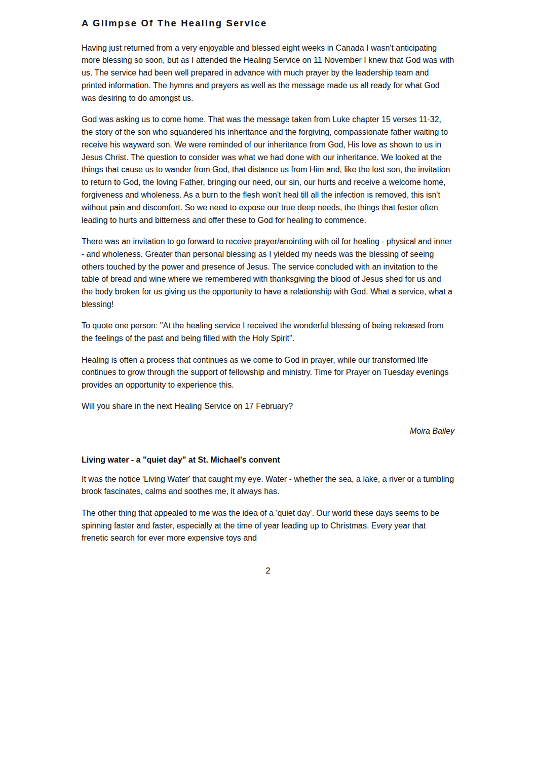A Glimpse Of The Healing Service
Having just returned from a very enjoyable and blessed eight weeks in Canada I wasn't anticipating more blessing so soon, but as I attended the Healing Service on 11 November I knew that God was with us. The service had been well prepared in advance with much prayer by the leadership team and printed information. The hymns and prayers as well as the message made us all ready for what God was desiring to do amongst us.
God was asking us to come home. That was the message taken from Luke chapter 15 verses 11-32, the story of the son who squandered his inheritance and the forgiving, compassionate father waiting to receive his wayward son. We were reminded of our inheritance from God, His love as shown to us in Jesus Christ. The question to consider was what we had done with our inheritance. We looked at the things that cause us to wander from God, that distance us from Him and, like the lost son, the invitation to return to God, the loving Father, bringing our need, our sin, our hurts and receive a welcome home, forgiveness and wholeness. As a burn to the flesh won't heal till all the infection is removed, this isn't without pain and discomfort. So we need to expose our true deep needs, the things that fester often leading to hurts and bitterness and offer these to God for healing to commence.
There was an invitation to go forward to receive prayer/anointing with oil for healing - physical and inner - and wholeness. Greater than personal blessing as I yielded my needs was the blessing of seeing others touched by the power and presence of Jesus. The service concluded with an invitation to the table of bread and wine where we remembered with thanksgiving the blood of Jesus shed for us and the body broken for us giving us the opportunity to have a relationship with God. What a service, what a blessing!
To quote one person: "At the healing service I received the wonderful blessing of being released from the feelings of the past and being filled with the Holy Spirit".
Healing is often a process that continues as we come to God in prayer, while our transformed life continues to grow through the support of fellowship and ministry. Time for Prayer on Tuesday evenings provides an opportunity to experience this.
Will you share in the next Healing Service on 17 February?
Moira Bailey
Living water - a "quiet day" at St. Michael's convent
It was the notice 'Living Water' that caught my eye. Water - whether the sea, a lake, a river or a tumbling brook fascinates, calms and soothes me, it always has.
The other thing that appealed to me was the idea of a 'quiet day'. Our world these days seems to be spinning faster and faster, especially at the time of year leading up to Christmas. Every year that frenetic search for ever more expensive toys and
2